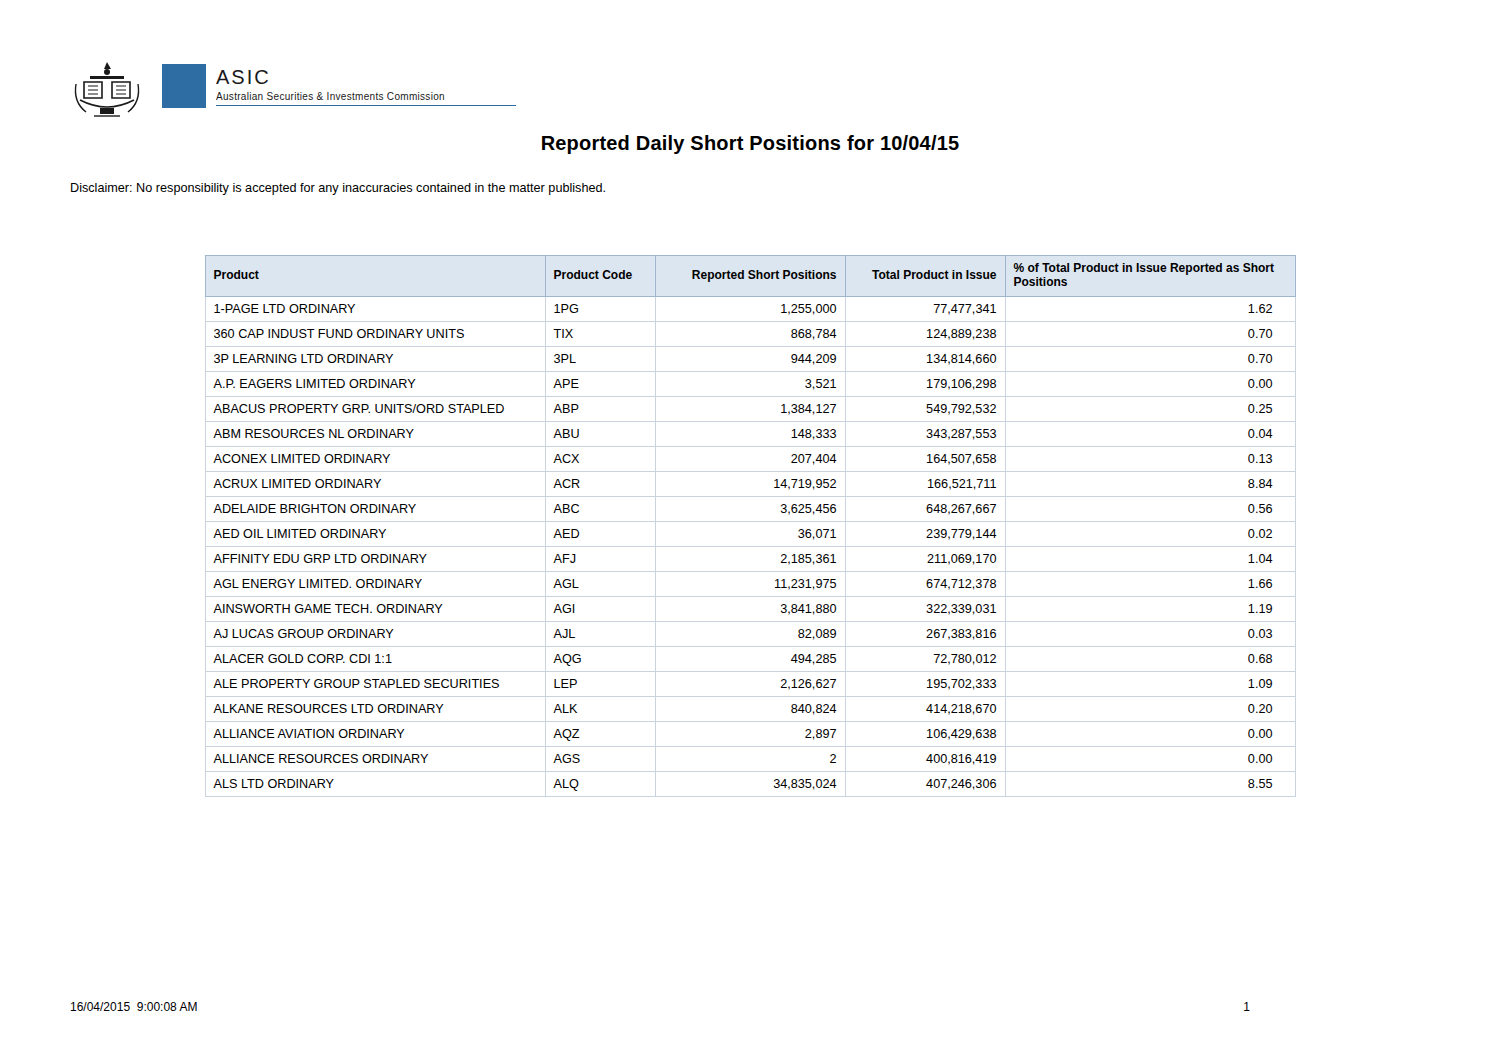ASIC
Australian Securities & Investments Commission
Reported Daily Short Positions for 10/04/15
Disclaimer: No responsibility is accepted for any inaccuracies contained in the matter published.
| Product | Product Code | Reported Short Positions | Total Product in Issue | % of Total Product in Issue Reported as Short Positions |
| --- | --- | --- | --- | --- |
| 1-PAGE LTD ORDINARY | 1PG | 1,255,000 | 77,477,341 | 1.62 |
| 360 CAP INDUST FUND ORDINARY UNITS | TIX | 868,784 | 124,889,238 | 0.70 |
| 3P LEARNING LTD ORDINARY | 3PL | 944,209 | 134,814,660 | 0.70 |
| A.P. EAGERS LIMITED ORDINARY | APE | 3,521 | 179,106,298 | 0.00 |
| ABACUS PROPERTY GRP. UNITS/ORD STAPLED | ABP | 1,384,127 | 549,792,532 | 0.25 |
| ABM RESOURCES NL ORDINARY | ABU | 148,333 | 343,287,553 | 0.04 |
| ACONEX LIMITED ORDINARY | ACX | 207,404 | 164,507,658 | 0.13 |
| ACRUX LIMITED ORDINARY | ACR | 14,719,952 | 166,521,711 | 8.84 |
| ADELAIDE BRIGHTON ORDINARY | ABC | 3,625,456 | 648,267,667 | 0.56 |
| AED OIL LIMITED ORDINARY | AED | 36,071 | 239,779,144 | 0.02 |
| AFFINITY EDU GRP LTD ORDINARY | AFJ | 2,185,361 | 211,069,170 | 1.04 |
| AGL ENERGY LIMITED. ORDINARY | AGL | 11,231,975 | 674,712,378 | 1.66 |
| AINSWORTH GAME TECH. ORDINARY | AGI | 3,841,880 | 322,339,031 | 1.19 |
| AJ LUCAS GROUP ORDINARY | AJL | 82,089 | 267,383,816 | 0.03 |
| ALACER GOLD CORP. CDI 1:1 | AQG | 494,285 | 72,780,012 | 0.68 |
| ALE PROPERTY GROUP STAPLED SECURITIES | LEP | 2,126,627 | 195,702,333 | 1.09 |
| ALKANE RESOURCES LTD ORDINARY | ALK | 840,824 | 414,218,670 | 0.20 |
| ALLIANCE AVIATION ORDINARY | AQZ | 2,897 | 106,429,638 | 0.00 |
| ALLIANCE RESOURCES ORDINARY | AGS | 2 | 400,816,419 | 0.00 |
| ALS LTD ORDINARY | ALQ | 34,835,024 | 407,246,306 | 8.55 |
16/04/2015 9:00:08 AM
1